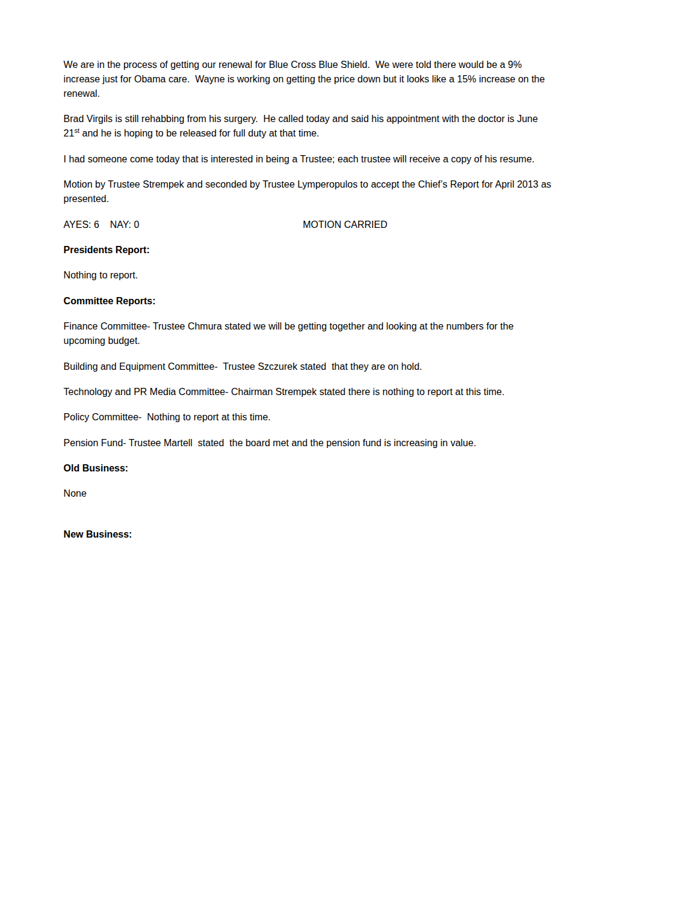We are in the process of getting our renewal for Blue Cross Blue Shield. We were told there would be a 9% increase just for Obama care. Wayne is working on getting the price down but it looks like a 15% increase on the renewal.
Brad Virgils is still rehabbing from his surgery. He called today and said his appointment with the doctor is June 21st and he is hoping to be released for full duty at that time.
I had someone come today that is interested in being a Trustee; each trustee will receive a copy of his resume.
Motion by Trustee Strempek and seconded by Trustee Lymperopulos to accept the Chief’s Report for April 2013 as presented.
AYES: 6 NAY: 0 MOTION CARRIED
Presidents Report:
Nothing to report.
Committee Reports:
Finance Committee- Trustee Chmura stated we will be getting together and looking at the numbers for the upcoming budget.
Building and Equipment Committee- Trustee Szczurek stated that they are on hold.
Technology and PR Media Committee- Chairman Strempek stated there is nothing to report at this time.
Policy Committee- Nothing to report at this time.
Pension Fund- Trustee Martell stated the board met and the pension fund is increasing in value.
Old Business:
None
New Business: